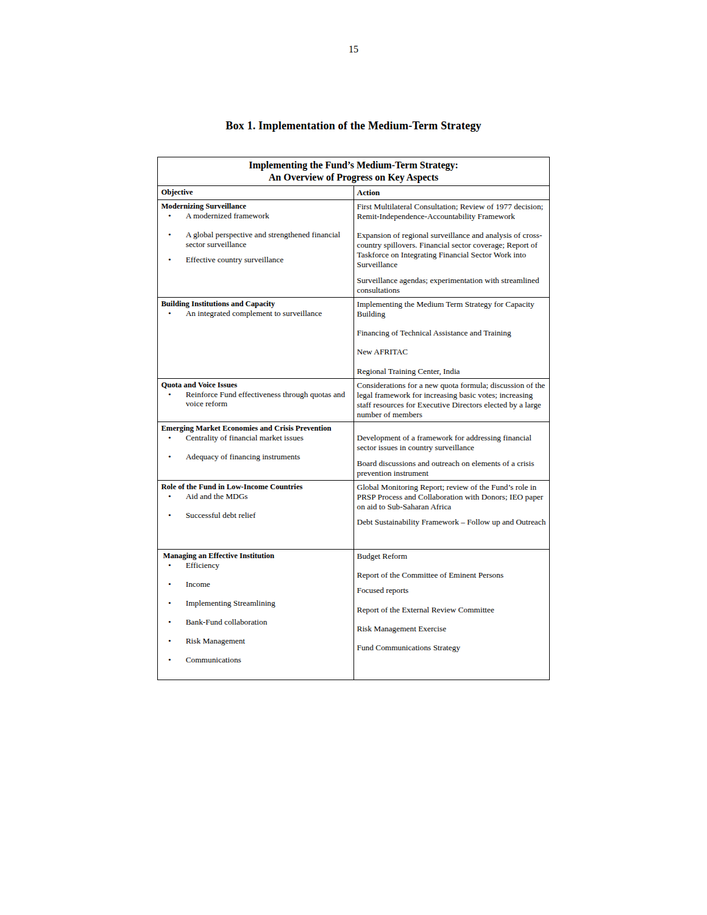15
Box 1. Implementation of the Medium-Term Strategy
| Implementing the Fund’s Medium-Term Strategy: An Overview of Progress on Key Aspects |
| Objective | Action |
| Modernizing Surveillance A modernized framework A global perspective and strengthened financial sector surveillance Effective country surveillance | First Multilateral Consultation; Review of 1977 decision; Remit-Independence-Accountability Framework Expansion of regional surveillance and analysis of cross-country spillovers. Financial sector coverage; Report of Taskforce on Integrating Financial Sector Work into Surveillance Surveillance agendas; experimentation with streamlined consultations |
| Building Institutions and Capacity An integrated complement to surveillance | Implementing the Medium Term Strategy for Capacity Building Financing of Technical Assistance and Training New AFRITAC Regional Training Center, India |
| Quota and Voice Issues Reinforce Fund effectiveness through quotas and voice reform | Considerations for a new quota formula; discussion of the legal framework for increasing basic votes; increasing staff resources for Executive Directors elected by a large number of members |
| Emerging Market Economies and Crisis Prevention Centrality of financial market issues Adequacy of financing instruments | Development of a framework for addressing financial sector issues in country surveillance Board discussions and outreach on elements of a crisis prevention instrument |
| Role of the Fund in Low-Income Countries Aid and the MDGs Successful debt relief | Global Monitoring Report; review of the Fund’s role in PRSP Process and Collaboration with Donors; IEO paper on aid to Sub-Saharan Africa Debt Sustainability Framework – Follow up and Outreach |
| Managing an Effective Institution Efficiency Income Implementing Streamlining Bank-Fund collaboration Risk Management Communications | Budget Reform Report of the Committee of Eminent Persons Focused reports Report of the External Review Committee Risk Management Exercise Fund Communications Strategy |